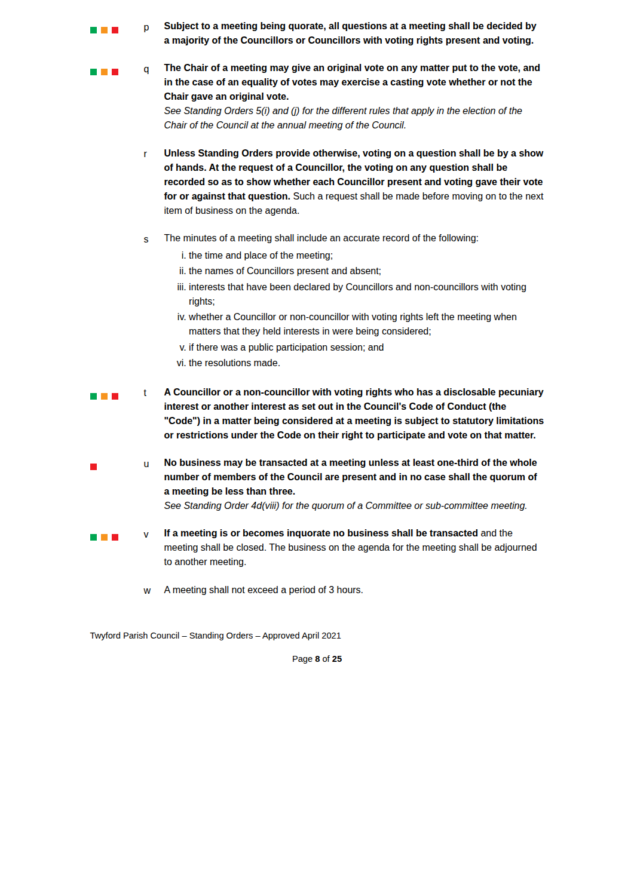p
Subject to a meeting being quorate, all questions at a meeting shall be decided by a majority of the Councillors or Councillors with voting rights present and voting.
q
The Chair of a meeting may give an original vote on any matter put to the vote, and in the case of an equality of votes may exercise a casting vote whether or not the Chair gave an original vote.
See Standing Orders 5(i) and (j) for the different rules that apply in the election of the Chair of the Council at the annual meeting of the Council.
r
Unless Standing Orders provide otherwise, voting on a question shall be by a show of hands. At the request of a Councillor, the voting on any question shall be recorded so as to show whether each Councillor present and voting gave their vote for or against that question. Such a request shall be made before moving on to the next item of business on the agenda.
s
The minutes of a meeting shall include an accurate record of the following:
the time and place of the meeting;
the names of Councillors present and absent;
interests that have been declared by Councillors and non-councillors with voting rights;
whether a Councillor or non-councillor with voting rights left the meeting when matters that they held interests in were being considered;
if there was a public participation session; and
the resolutions made.
t
A Councillor or a non-councillor with voting rights who has a disclosable pecuniary interest or another interest as set out in the Council's Code of Conduct (the "Code") in a matter being considered at a meeting is subject to statutory limitations or restrictions under the Code on their right to participate and vote on that matter.
u
No business may be transacted at a meeting unless at least one-third of the whole number of members of the Council are present and in no case shall the quorum of a meeting be less than three.
See Standing Order 4d(viii) for the quorum of a Committee or sub-committee meeting.
v
If a meeting is or becomes inquorate no business shall be transacted and the meeting shall be closed. The business on the agenda for the meeting shall be adjourned to another meeting.
w
A meeting shall not exceed a period of 3 hours.
Twyford Parish Council – Standing Orders – Approved April 2021
Page 8 of 25